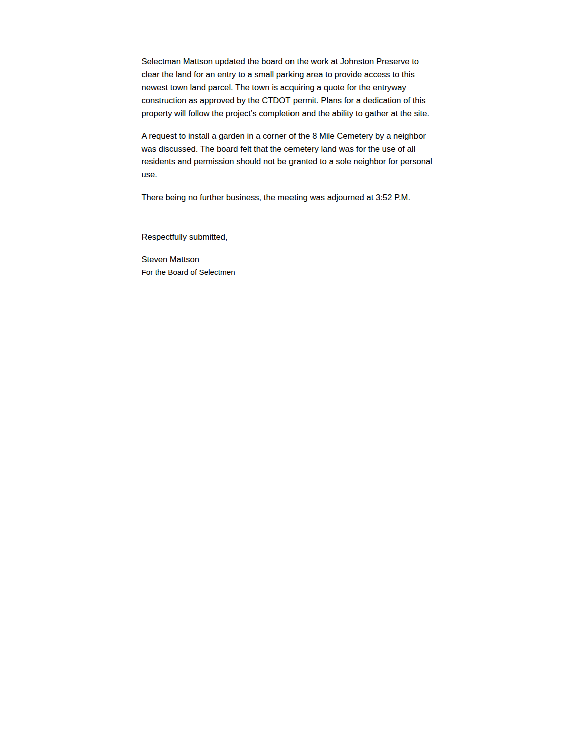Selectman Mattson updated the board on the work at Johnston Preserve to clear the land for an entry to a small parking area to provide access to this newest town land parcel. The town is acquiring a quote for the entryway construction as approved by the CTDOT permit. Plans for a dedication of this property will follow the project’s completion and the ability to gather at the site.
A request to install a garden in a corner of the 8 Mile Cemetery by a neighbor was discussed. The board felt that the cemetery land was for the use of all residents and permission should not be granted to a sole neighbor for personal use.
There being no further business, the meeting was adjourned at 3:52 P.M.
Respectfully submitted,
Steven Mattson
For the Board of Selectmen